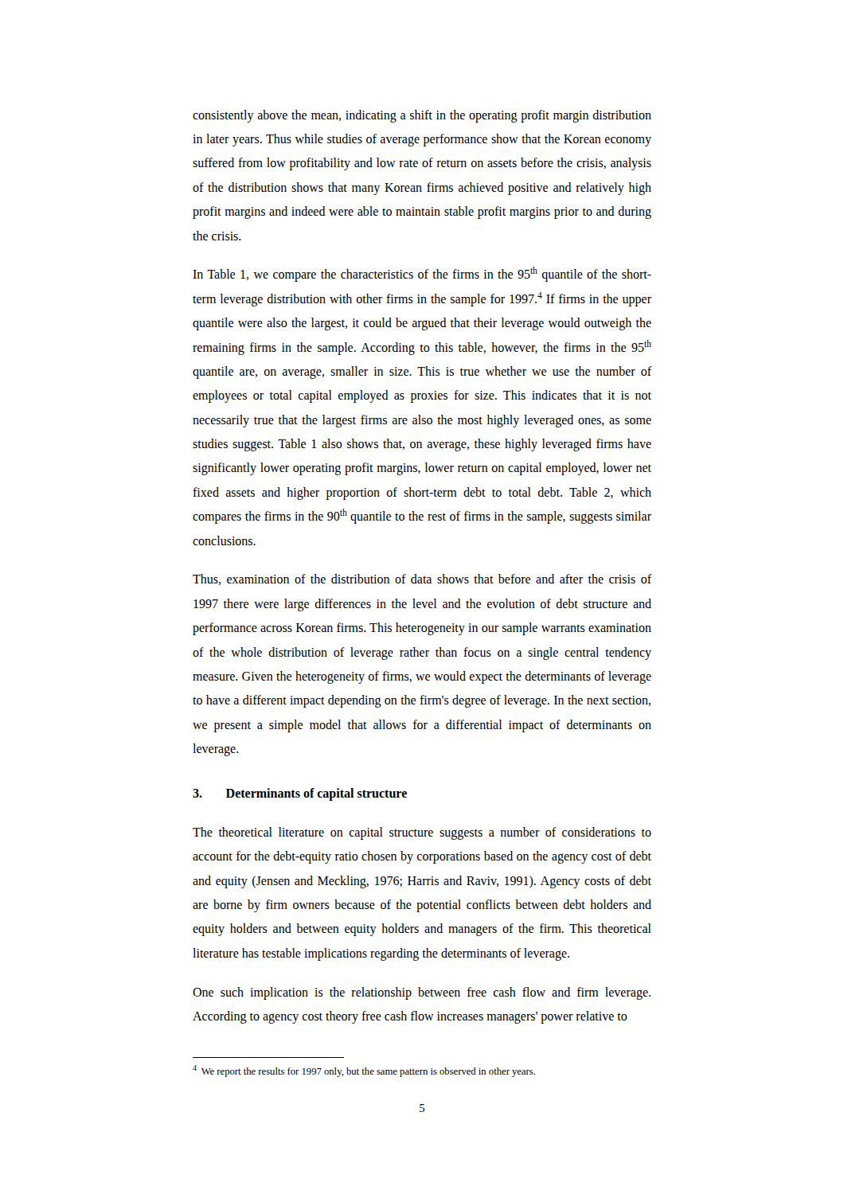consistently above the mean, indicating a shift in the operating profit margin distribution in later years. Thus while studies of average performance show that the Korean economy suffered from low profitability and low rate of return on assets before the crisis, analysis of the distribution shows that many Korean firms achieved positive and relatively high profit margins and indeed were able to maintain stable profit margins prior to and during the crisis.
In Table 1, we compare the characteristics of the firms in the 95th quantile of the short-term leverage distribution with other firms in the sample for 1997.4 If firms in the upper quantile were also the largest, it could be argued that their leverage would outweigh the remaining firms in the sample. According to this table, however, the firms in the 95th quantile are, on average, smaller in size. This is true whether we use the number of employees or total capital employed as proxies for size. This indicates that it is not necessarily true that the largest firms are also the most highly leveraged ones, as some studies suggest. Table 1 also shows that, on average, these highly leveraged firms have significantly lower operating profit margins, lower return on capital employed, lower net fixed assets and higher proportion of short-term debt to total debt. Table 2, which compares the firms in the 90th quantile to the rest of firms in the sample, suggests similar conclusions.
Thus, examination of the distribution of data shows that before and after the crisis of 1997 there were large differences in the level and the evolution of debt structure and performance across Korean firms. This heterogeneity in our sample warrants examination of the whole distribution of leverage rather than focus on a single central tendency measure. Given the heterogeneity of firms, we would expect the determinants of leverage to have a different impact depending on the firm's degree of leverage. In the next section, we present a simple model that allows for a differential impact of determinants on leverage.
3. Determinants of capital structure
The theoretical literature on capital structure suggests a number of considerations to account for the debt-equity ratio chosen by corporations based on the agency cost of debt and equity (Jensen and Meckling, 1976; Harris and Raviv, 1991). Agency costs of debt are borne by firm owners because of the potential conflicts between debt holders and equity holders and between equity holders and managers of the firm. This theoretical literature has testable implications regarding the determinants of leverage.
One such implication is the relationship between free cash flow and firm leverage. According to agency cost theory free cash flow increases managers' power relative to
4We report the results for 1997 only, but the same pattern is observed in other years.
5